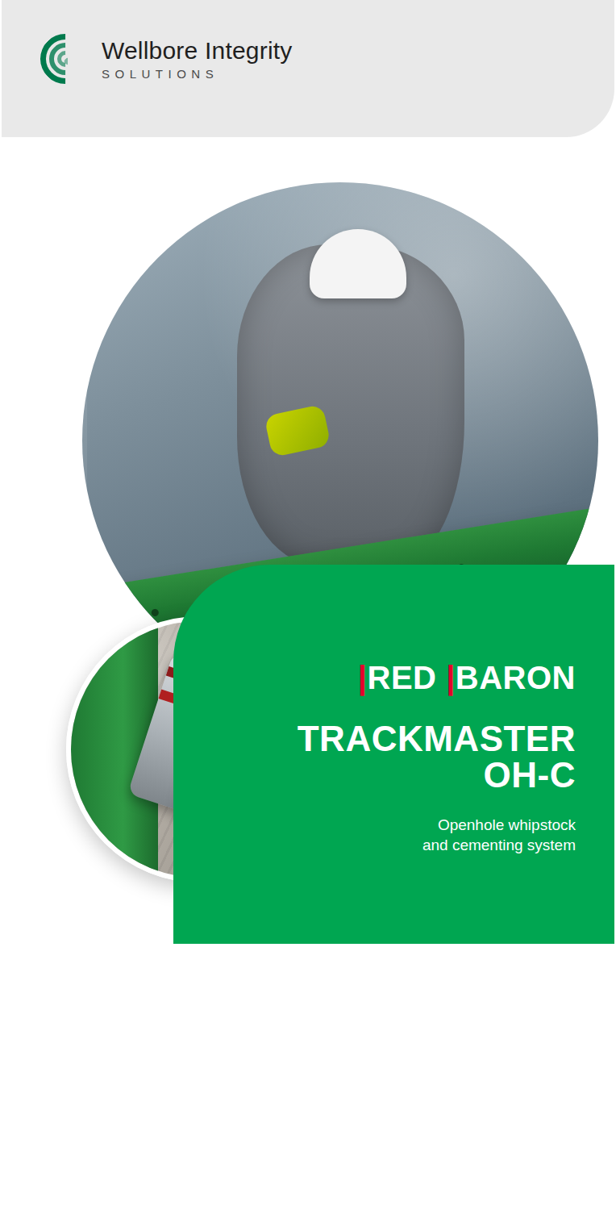Wellbore Integrity
Solutions
|RED |BARON
TrackMasterOH-C
Openhole whipstock
and cementing system